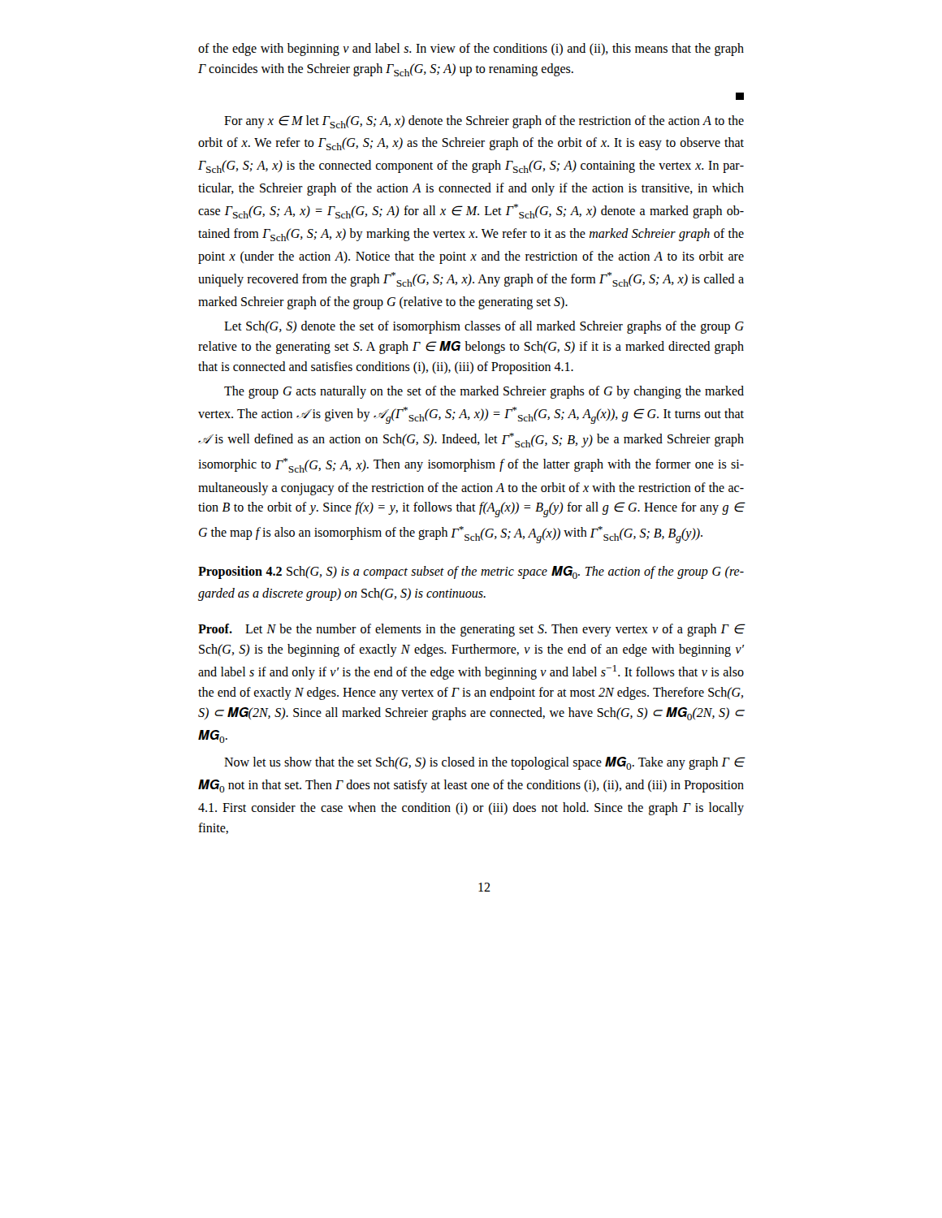of the edge with beginning v and label s. In view of the conditions (i) and (ii), this means that the graph Γ coincides with the Schreier graph ΓSch(G, S; A) up to renaming edges.
For any x ∈ M let ΓSch(G, S; A, x) denote the Schreier graph of the restriction of the action A to the orbit of x. We refer to ΓSch(G, S; A, x) as the Schreier graph of the orbit of x. It is easy to observe that ΓSch(G, S; A, x) is the connected component of the graph ΓSch(G, S; A) containing the vertex x. In particular, the Schreier graph of the action A is connected if and only if the action is transitive, in which case ΓSch(G, S; A, x) = ΓSch(G, S; A) for all x ∈ M. Let Γ*Sch(G, S; A, x) denote a marked graph obtained from ΓSch(G, S; A, x) by marking the vertex x. We refer to it as the marked Schreier graph of the point x (under the action A). Notice that the point x and the restriction of the action A to its orbit are uniquely recovered from the graph Γ*Sch(G, S; A, x). Any graph of the form Γ*Sch(G, S; A, x) is called a marked Schreier graph of the group G (relative to the generating set S).
Let Sch(G, S) denote the set of isomorphism classes of all marked Schreier graphs of the group G relative to the generating set S. A graph Γ ∈ 𝑴𝑮 belongs to Sch(G, S) if it is a marked directed graph that is connected and satisfies conditions (i), (ii), (iii) of Proposition 4.1.
The group G acts naturally on the set of the marked Schreier graphs of G by changing the marked vertex. The action 𝒜 is given by 𝒜g(Γ*Sch(G, S; A, x)) = Γ*Sch(G, S; A, Ag(x)), g ∈ G. It turns out that 𝒜 is well defined as an action on Sch(G, S). Indeed, let Γ*Sch(G, S; B, y) be a marked Schreier graph isomorphic to Γ*Sch(G, S; A, x). Then any isomorphism f of the latter graph with the former one is simultaneously a conjugacy of the restriction of the action A to the orbit of x with the restriction of the action B to the orbit of y. Since f(x) = y, it follows that f(Ag(x)) = Bg(y) for all g ∈ G. Hence for any g ∈ G the map f is also an isomorphism of the graph Γ*Sch(G, S; A, Ag(x)) with Γ*Sch(G, S; B, Bg(y)).
Proposition 4.2 Sch(G, S) is a compact subset of the metric space 𝑴𝑮0. The action of the group G (regarded as a discrete group) on Sch(G, S) is continuous.
Proof. Let N be the number of elements in the generating set S. Then every vertex v of a graph Γ ∈ Sch(G, S) is the beginning of exactly N edges. Furthermore, v is the end of an edge with beginning v′ and label s if and only if v′ is the end of the edge with beginning v and label s−1. It follows that v is also the end of exactly N edges. Hence any vertex of Γ is an endpoint for at most 2N edges. Therefore Sch(G, S) ⊂ 𝑴𝑮(2N, S). Since all marked Schreier graphs are connected, we have Sch(G, S) ⊂ 𝑴𝑮0(2N, S) ⊂ 𝑴𝑮0.
Now let us show that the set Sch(G, S) is closed in the topological space 𝑴𝑮0. Take any graph Γ ∈ 𝑴𝑮0 not in that set. Then Γ does not satisfy at least one of the conditions (i), (ii), and (iii) in Proposition 4.1. First consider the case when the condition (i) or (iii) does not hold. Since the graph Γ is locally finite,
12